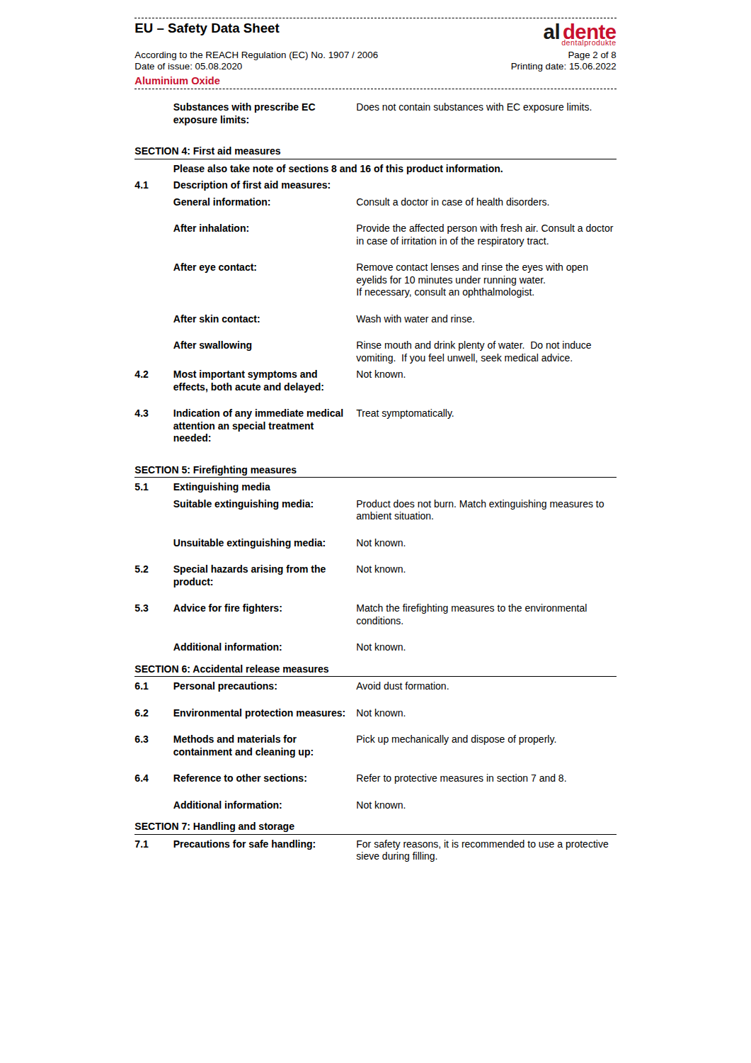EU – Safety Data Sheet
al dente
dentalprodukte
According to the REACH Regulation (EC) No. 1907 / 2006
Date of issue: 05.08.2020
Page 2 of 8
Printing date: 15.06.2022
Aluminium Oxide
| | Substances with prescribe EC exposure limits: | Does not contain substances with EC exposure limits. |
SECTION 4: First aid measures
| | Please also take note of sections 8 and 16 of this product information. |
| 4.1 | Description of first aid measures: |
| | General information: | Consult a doctor in case of health disorders. |
| | After inhalation: | Provide the affected person with fresh air. Consult a doctor in case of irritation in of the respiratory tract. |
| | After eye contact: | Remove contact lenses and rinse the eyes with open eyelids for 10 minutes under running water. If necessary, consult an ophthalmologist. |
| | After skin contact: | Wash with water and rinse. |
| | After swallowing | Rinse mouth and drink plenty of water. Do not induce vomiting. If you feel unwell, seek medical advice. |
| 4.2 | Most important symptoms and effects, both acute and delayed: | Not known. |
| 4.3 | Indication of any immediate medical attention an special treatment needed: | Treat symptomatically. |
SECTION 5: Firefighting measures
| 5.1 | Extinguishing media |
| | Suitable extinguishing media: | Product does not burn. Match extinguishing measures to ambient situation. |
| | Unsuitable extinguishing media: | Not known. |
| 5.2 | Special hazards arising from the product: | Not known. |
| 5.3 | Advice for fire fighters: | Match the firefighting measures to the environmental conditions. |
| | Additional information: | Not known. |
SECTION 6: Accidental release measures
| 6.1 | Personal precautions: | Avoid dust formation. |
| 6.2 | Environmental protection measures: | Not known. |
| 6.3 | Methods and materials for containment and cleaning up: | Pick up mechanically and dispose of properly. |
| 6.4 | Reference to other sections: | Refer to protective measures in section 7 and 8. |
| | Additional information: | Not known. |
SECTION 7: Handling and storage
| 7.1 | Precautions for safe handling: | For safety reasons, it is recommended to use a protective sieve during filling. |